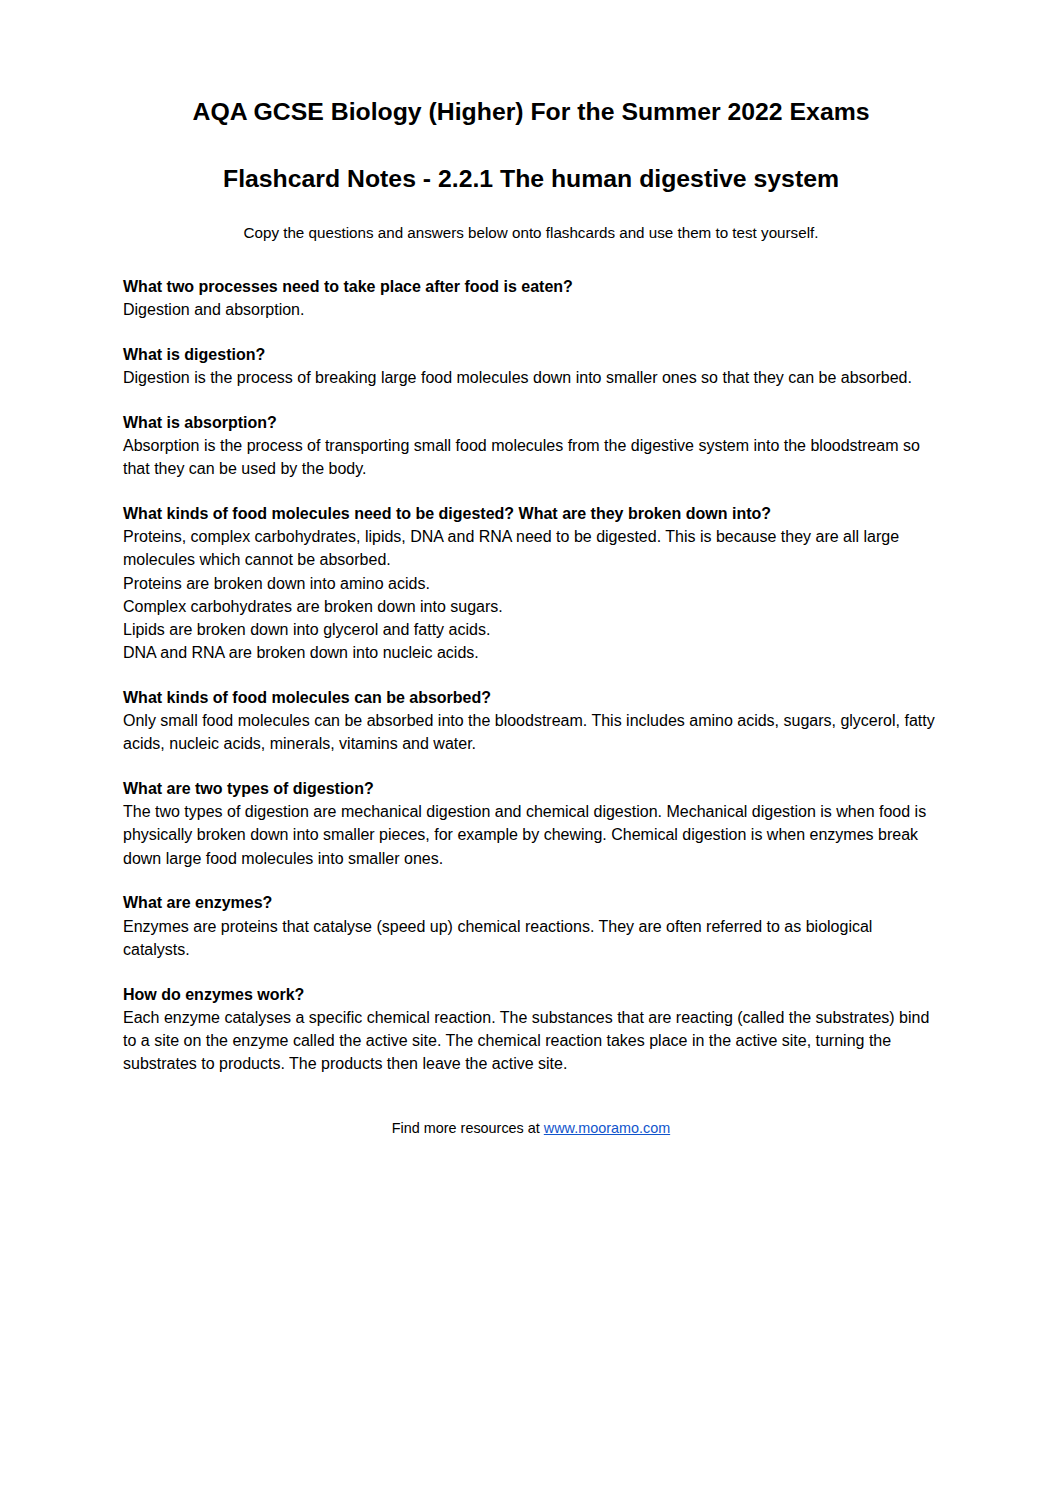AQA GCSE Biology (Higher) For the Summer 2022 Exams
Flashcard Notes - 2.2.1 The human digestive system
Copy the questions and answers below onto flashcards and use them to test yourself.
What two processes need to take place after food is eaten?
Digestion and absorption.
What is digestion?
Digestion is the process of breaking large food molecules down into smaller ones so that they can be absorbed.
What is absorption?
Absorption is the process of transporting small food molecules from the digestive system into the bloodstream so that they can be used by the body.
What kinds of food molecules need to be digested? What are they broken down into?
Proteins, complex carbohydrates, lipids, DNA and RNA need to be digested. This is because they are all large molecules which cannot be absorbed.
Proteins are broken down into amino acids.
Complex carbohydrates are broken down into sugars.
Lipids are broken down into glycerol and fatty acids.
DNA and RNA are broken down into nucleic acids.
What kinds of food molecules can be absorbed?
Only small food molecules can be absorbed into the bloodstream. This includes amino acids, sugars, glycerol, fatty acids, nucleic acids, minerals, vitamins and water.
What are two types of digestion?
The two types of digestion are mechanical digestion and chemical digestion. Mechanical digestion is when food is physically broken down into smaller pieces, for example by chewing. Chemical digestion is when enzymes break down large food molecules into smaller ones.
What are enzymes?
Enzymes are proteins that catalyse (speed up) chemical reactions. They are often referred to as biological catalysts.
How do enzymes work?
Each enzyme catalyses a specific chemical reaction. The substances that are reacting (called the substrates) bind to a site on the enzyme called the active site. The chemical reaction takes place in the active site, turning the substrates to products. The products then leave the active site.
Find more resources at www.mooramo.com